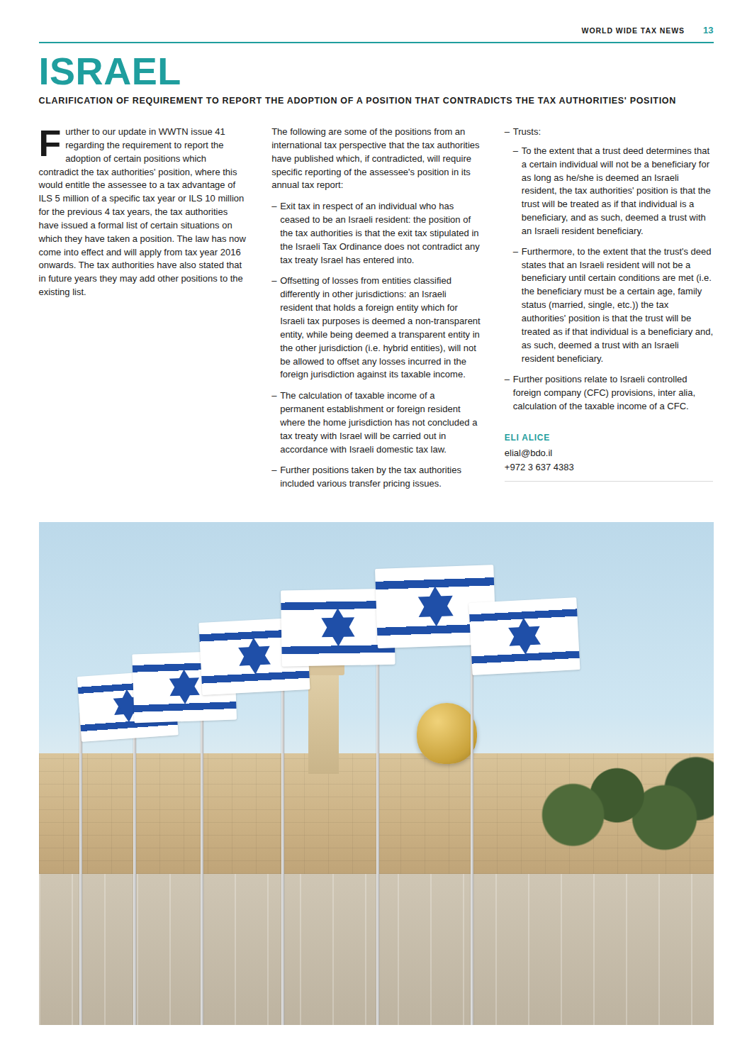World Wide Tax News 13
ISRAEL
Clarification of requirement to report the adoption of a position that contradicts the tax authorities' position
Further to our update in WWTN issue 41 regarding the requirement to report the adoption of certain positions which contradict the tax authorities' position, where this would entitle the assessee to a tax advantage of ILS 5 million of a specific tax year or ILS 10 million for the previous 4 tax years, the tax authorities have issued a formal list of certain situations on which they have taken a position. The law has now come into effect and will apply from tax year 2016 onwards. The tax authorities have also stated that in future years they may add other positions to the existing list.
The following are some of the positions from an international tax perspective that the tax authorities have published which, if contradicted, will require specific reporting of the assessee's position in its annual tax report:
Exit tax in respect of an individual who has ceased to be an Israeli resident: the position of the tax authorities is that the exit tax stipulated in the Israeli Tax Ordinance does not contradict any tax treaty Israel has entered into.
Offsetting of losses from entities classified differently in other jurisdictions: an Israeli resident that holds a foreign entity which for Israeli tax purposes is deemed a non-transparent entity, while being deemed a transparent entity in the other jurisdiction (i.e. hybrid entities), will not be allowed to offset any losses incurred in the foreign jurisdiction against its taxable income.
The calculation of taxable income of a permanent establishment or foreign resident where the home jurisdiction has not concluded a tax treaty with Israel will be carried out in accordance with Israeli domestic tax law.
Further positions taken by the tax authorities included various transfer pricing issues.
Trusts:
To the extent that a trust deed determines that a certain individual will not be a beneficiary for as long as he/she is deemed an Israeli resident, the tax authorities' position is that the trust will be treated as if that individual is a beneficiary, and as such, deemed a trust with an Israeli resident beneficiary.
Furthermore, to the extent that the trust's deed states that an Israeli resident will not be a beneficiary until certain conditions are met (i.e. the beneficiary must be a certain age, family status (married, single, etc.)) the tax authorities' position is that the trust will be treated as if that individual is a beneficiary and, as such, deemed a trust with an Israeli resident beneficiary.
Further positions relate to Israeli controlled foreign company (CFC) provisions, inter alia, calculation of the taxable income of a CFC.
Eli Alice
elial@bdo.il
+972 3 637 4383